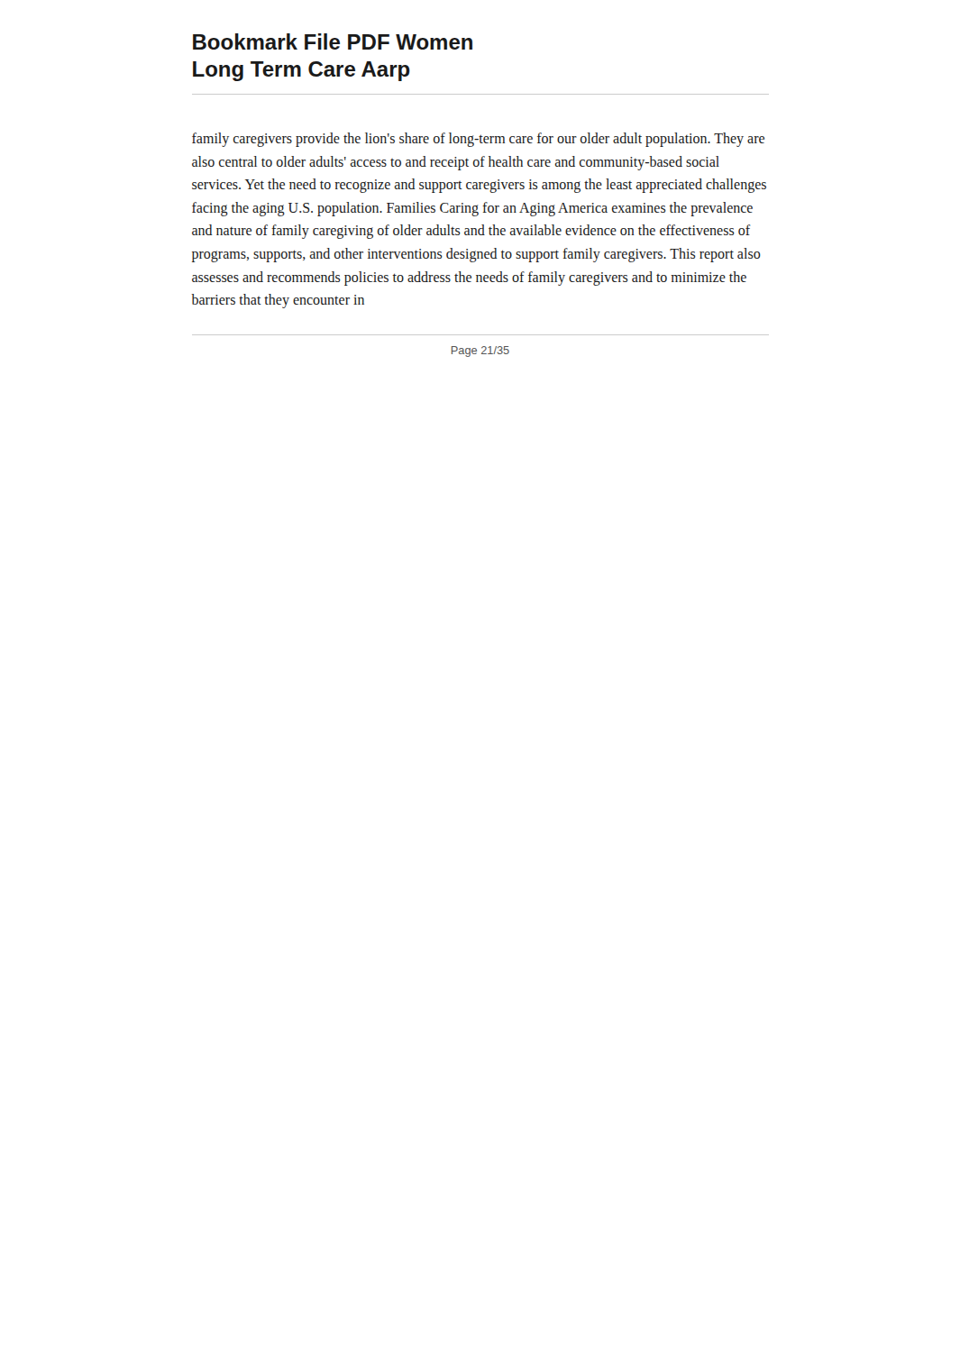Bookmark File PDF Women Long Term Care Aarp
family caregivers provide the lion's share of long-term care for our older adult population. They are also central to older adults' access to and receipt of health care and community-based social services. Yet the need to recognize and support caregivers is among the least appreciated challenges facing the aging U.S. population. Families Caring for an Aging America examines the prevalence and nature of family caregiving of older adults and the available evidence on the effectiveness of programs, supports, and other interventions designed to support family caregivers. This report also assesses and recommends policies to address the needs of family caregivers and to minimize the barriers that they encounter in
Page 21/35